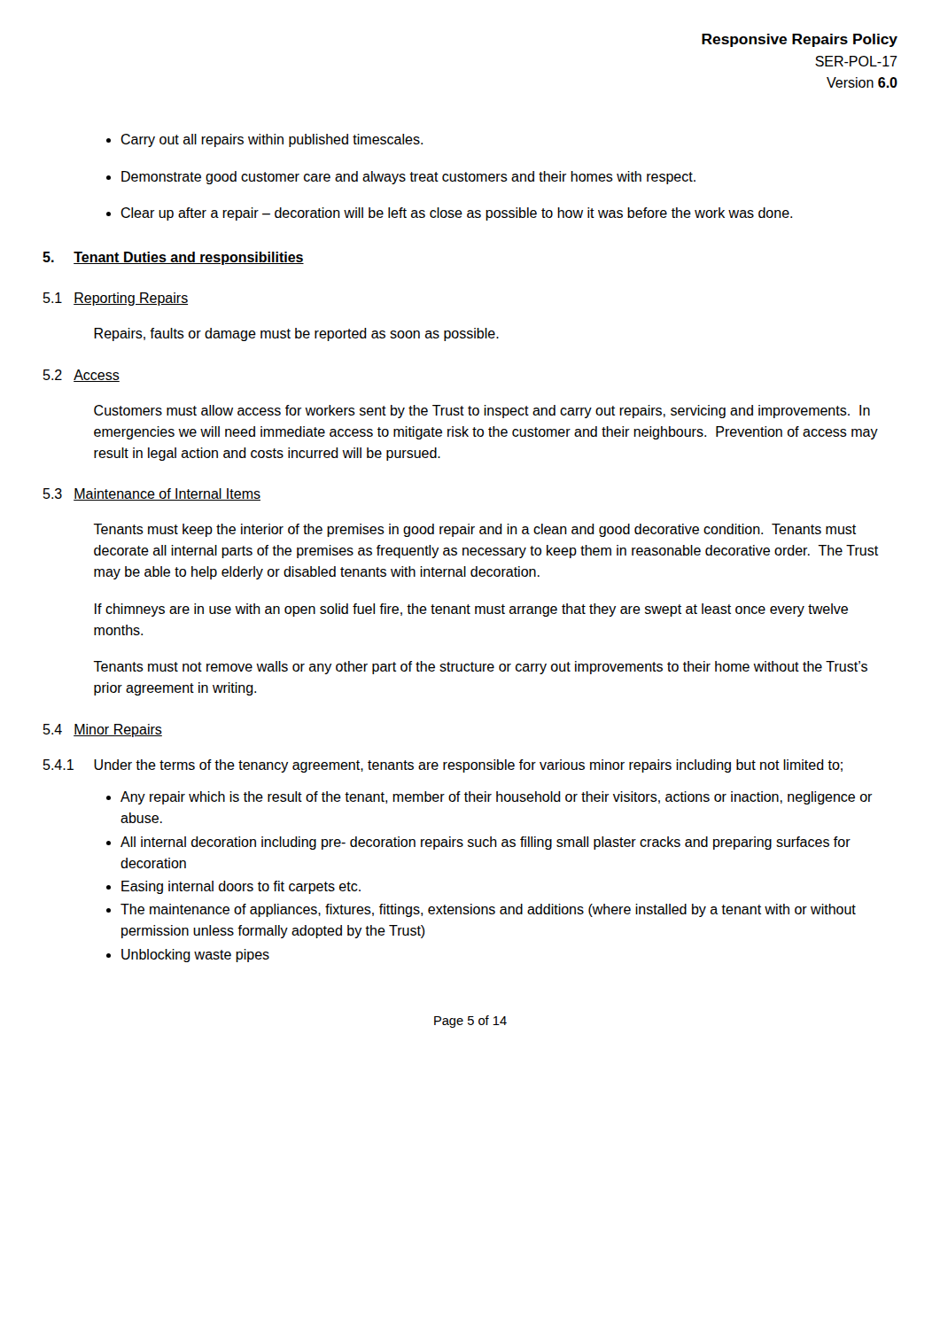Responsive Repairs Policy
SER-POL-17
Version 6.0
Carry out all repairs within published timescales.
Demonstrate good customer care and always treat customers and their homes with respect.
Clear up after a repair – decoration will be left as close as possible to how it was before the work was done.
5. Tenant Duties and responsibilities
5.1 Reporting Repairs
Repairs, faults or damage must be reported as soon as possible.
5.2 Access
Customers must allow access for workers sent by the Trust to inspect and carry out repairs, servicing and improvements. In emergencies we will need immediate access to mitigate risk to the customer and their neighbours. Prevention of access may result in legal action and costs incurred will be pursued.
5.3 Maintenance of Internal Items
Tenants must keep the interior of the premises in good repair and in a clean and good decorative condition. Tenants must decorate all internal parts of the premises as frequently as necessary to keep them in reasonable decorative order. The Trust may be able to help elderly or disabled tenants with internal decoration.
If chimneys are in use with an open solid fuel fire, the tenant must arrange that they are swept at least once every twelve months.
Tenants must not remove walls or any other part of the structure or carry out improvements to their home without the Trust’s prior agreement in writing.
5.4 Minor Repairs
5.4.1 Under the terms of the tenancy agreement, tenants are responsible for various minor repairs including but not limited to;
Any repair which is the result of the tenant, member of their household or their visitors, actions or inaction, negligence or abuse.
All internal decoration including pre- decoration repairs such as filling small plaster cracks and preparing surfaces for decoration
Easing internal doors to fit carpets etc.
The maintenance of appliances, fixtures, fittings, extensions and additions (where installed by a tenant with or without permission unless formally adopted by the Trust)
Unblocking waste pipes
Page 5 of 14